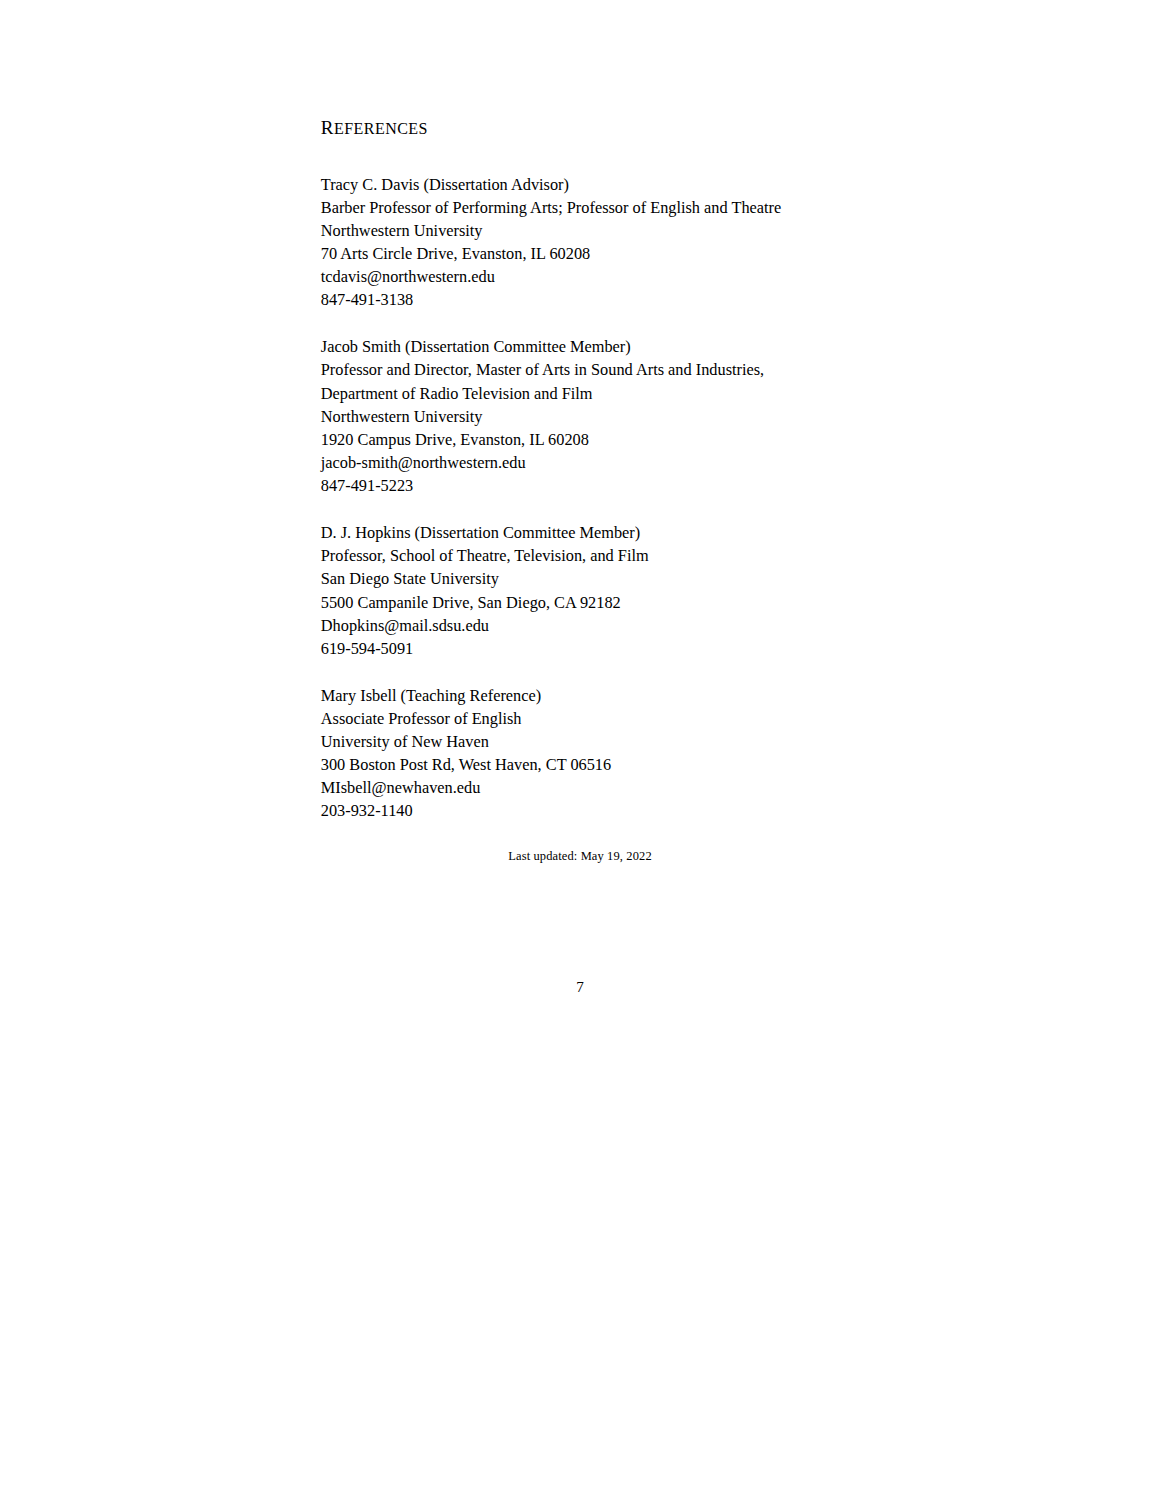References
Tracy C. Davis (Dissertation Advisor)
Barber Professor of Performing Arts; Professor of English and Theatre
Northwestern University
70 Arts Circle Drive, Evanston, IL 60208
tcdavis@northwestern.edu
847-491-3138
Jacob Smith (Dissertation Committee Member)
Professor and Director, Master of Arts in Sound Arts and Industries, Department of Radio Television and Film
Northwestern University
1920 Campus Drive, Evanston, IL 60208
jacob-smith@northwestern.edu
847-491-5223
D. J. Hopkins (Dissertation Committee Member)
Professor, School of Theatre, Television, and Film
San Diego State University
5500 Campanile Drive, San Diego, CA 92182
Dhopkins@mail.sdsu.edu
619-594-5091
Mary Isbell (Teaching Reference)
Associate Professor of English
University of New Haven
300 Boston Post Rd, West Haven, CT 06516
MIsbell@newhaven.edu
203-932-1140
Last updated: May 19, 2022
7